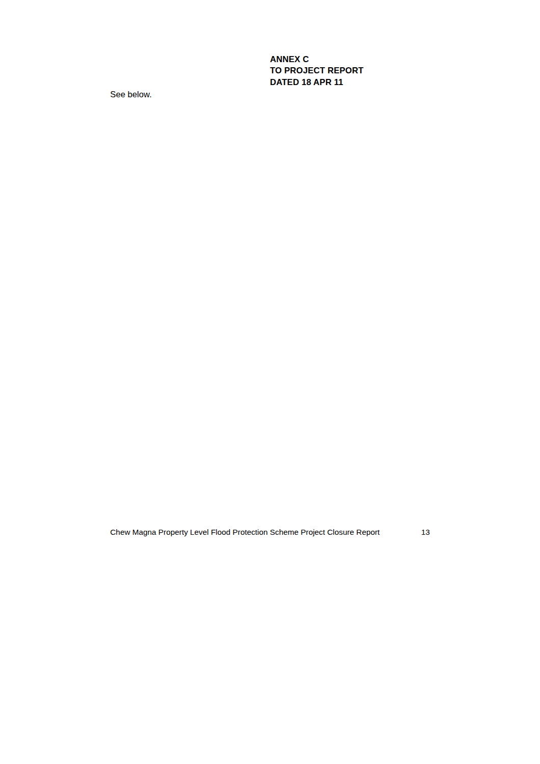ANNEX C
TO PROJECT REPORT
DATED 18 APR 11
See below.
Chew Magna Property Level Flood Protection Scheme Project Closure Report 13